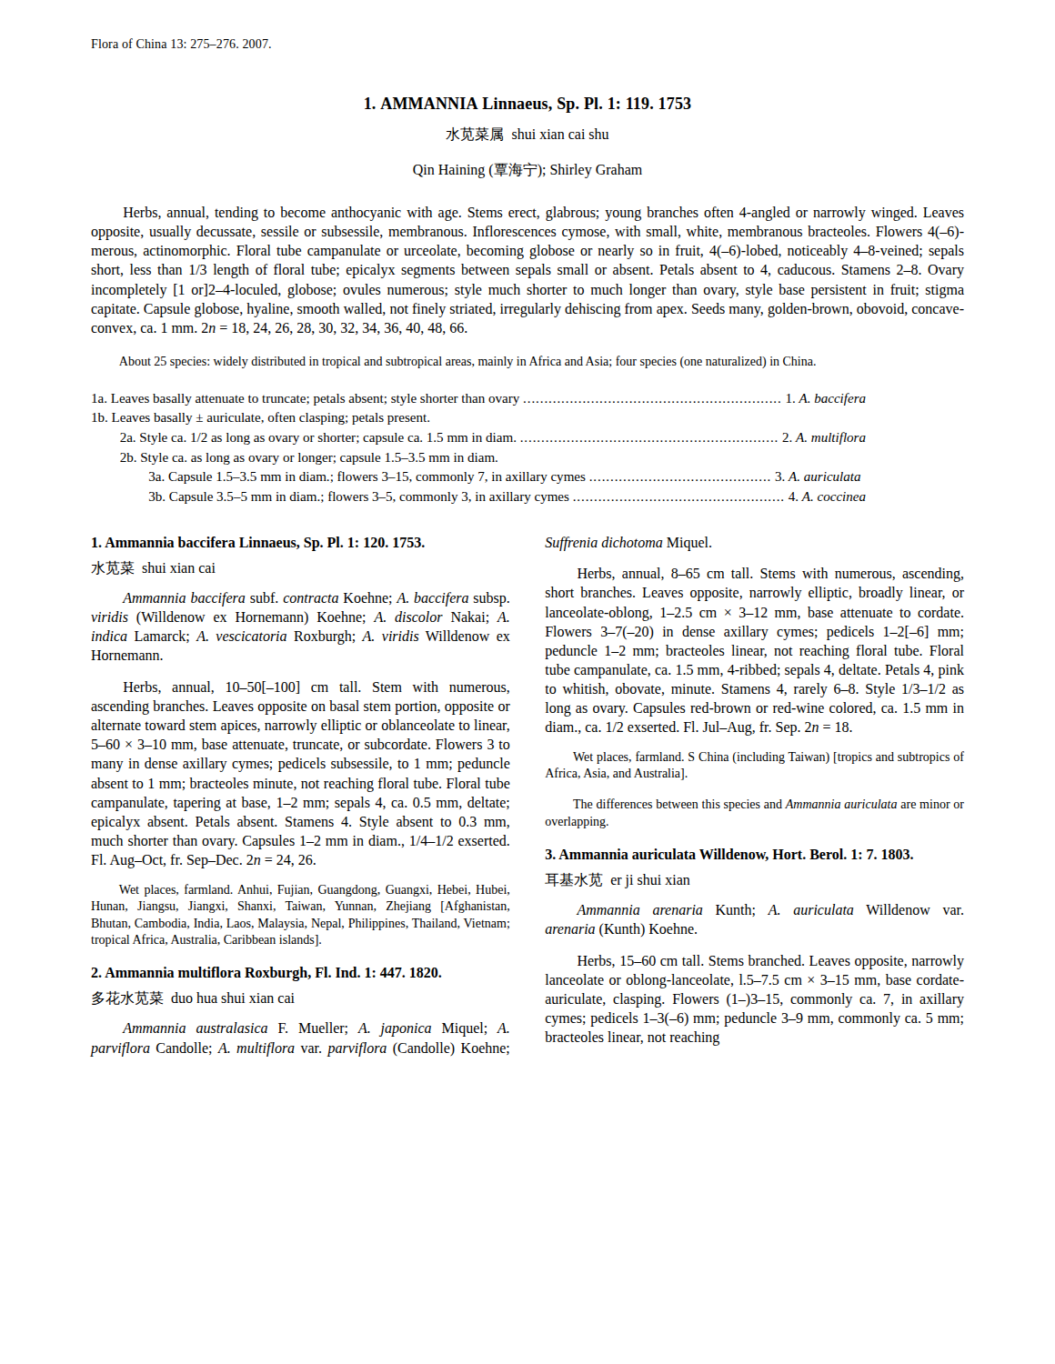Flora of China 13: 275–276. 2007.
1. AMMANNIA Linnaeus, Sp. Pl. 1: 119. 1753
水苋菜属 shui xian cai shu
Qin Haining (覃海宁); Shirley Graham
Herbs, annual, tending to become anthocyanic with age. Stems erect, glabrous; young branches often 4-angled or narrowly winged. Leaves opposite, usually decussate, sessile or subsessile, membranous. Inflorescences cymose, with small, white, membranous bracteoles. Flowers 4(–6)-merous, actinomorphic. Floral tube campanulate or urceolate, becoming globose or nearly so in fruit, 4(–6)-lobed, noticeably 4–8-veined; sepals short, less than 1/3 length of floral tube; epicalyx segments between sepals small or absent. Petals absent to 4, caducous. Stamens 2–8. Ovary incompletely [1 or]2–4-loculed, globose; ovules numerous; style much shorter to much longer than ovary, style base persistent in fruit; stigma capitate. Capsule globose, hyaline, smooth walled, not finely striated, irregularly dehiscing from apex. Seeds many, golden-brown, obovoid, concave-convex, ca. 1 mm. 2n = 18, 24, 26, 28, 30, 32, 34, 36, 40, 48, 66.
About 25 species: widely distributed in tropical and subtropical areas, mainly in Africa and Asia; four species (one naturalized) in China.
1a. Leaves basally attenuate to truncate; petals absent; style shorter than ovary ............................................................. 1. A. baccifera
1b. Leaves basally ± auriculate, often clasping; petals present.
2a. Style ca. 1/2 as long as ovary or shorter; capsule ca. 1.5 mm in diam. ............................................................. 2. A. multiflora
2b. Style ca. as long as ovary or longer; capsule 1.5–3.5 mm in diam.
3a. Capsule 1.5–3.5 mm in diam.; flowers 3–15, commonly 7, in axillary cymes ........................................... 3. A. auriculata
3b. Capsule 3.5–5 mm in diam.; flowers 3–5, commonly 3, in axillary cymes .................................................. 4. A. coccinea
1. Ammannia baccifera Linnaeus, Sp. Pl. 1: 120. 1753.
水苋菜 shui xian cai
Ammannia baccifera subf. contracta Koehne; A. baccifera subsp. viridis (Willdenow ex Hornemann) Koehne; A. discolor Nakai; A. indica Lamarck; A. vescicatoria Roxburgh; A. viridis Willdenow ex Hornemann.
Herbs, annual, 10–50[–100] cm tall. Stem with numerous, ascending branches. Leaves opposite on basal stem portion, opposite or alternate toward stem apices, narrowly elliptic or oblanceolate to linear, 5–60 × 3–10 mm, base attenuate, truncate, or subcordate. Flowers 3 to many in dense axillary cymes; pedicels subsessile, to 1 mm; peduncle absent to 1 mm; bracteoles minute, not reaching floral tube. Floral tube campanulate, tapering at base, 1–2 mm; sepals 4, ca. 0.5 mm, deltate; epicalyx absent. Petals absent. Stamens 4. Style absent to 0.3 mm, much shorter than ovary. Capsules 1–2 mm in diam., 1/4–1/2 exserted. Fl. Aug–Oct, fr. Sep–Dec. 2n = 24, 26.
Wet places, farmland. Anhui, Fujian, Guangdong, Guangxi, Hebei, Hubei, Hunan, Jiangsu, Jiangxi, Shanxi, Taiwan, Yunnan, Zhejiang [Afghanistan, Bhutan, Cambodia, India, Laos, Malaysia, Nepal, Philippines, Thailand, Vietnam; tropical Africa, Australia, Caribbean islands].
2. Ammannia multiflora Roxburgh, Fl. Ind. 1: 447. 1820.
多花水苋菜 duo hua shui xian cai
Ammannia australasica F. Mueller; A. japonica Miquel; A. parviflora Candolle; A. multiflora var. parviflora (Candolle) Koehne; Suffrenia dichotoma Miquel.
Herbs, annual, 8–65 cm tall. Stems with numerous, ascending, short branches. Leaves opposite, narrowly elliptic, broadly linear, or lanceolate-oblong, 1–2.5 cm × 3–12 mm, base attenuate to cordate. Flowers 3–7(–20) in dense axillary cymes; pedicels 1–2[–6] mm; peduncle 1–2 mm; bracteoles linear, not reaching floral tube. Floral tube campanulate, ca. 1.5 mm, 4-ribbed; sepals 4, deltate. Petals 4, pink to whitish, obovate, minute. Stamens 4, rarely 6–8. Style 1/3–1/2 as long as ovary. Capsules red-brown or red-wine colored, ca. 1.5 mm in diam., ca. 1/2 exserted. Fl. Jul–Aug, fr. Sep. 2n = 18.
Wet places, farmland. S China (including Taiwan) [tropics and subtropics of Africa, Asia, and Australia].
The differences between this species and Ammannia auriculata are minor or overlapping.
3. Ammannia auriculata Willdenow, Hort. Berol. 1: 7. 1803.
耳基水苋 er ji shui xian
Ammannia arenaria Kunth; A. auriculata Willdenow var. arenaria (Kunth) Koehne.
Herbs, 15–60 cm tall. Stems branched. Leaves opposite, narrowly lanceolate or oblong-lanceolate, l.5–7.5 cm × 3–15 mm, base cordate-auriculate, clasping. Flowers (1–)3–15, commonly ca. 7, in axillary cymes; pedicels 1–3(–6) mm; peduncle 3–9 mm, commonly ca. 5 mm; bracteoles linear, not reaching